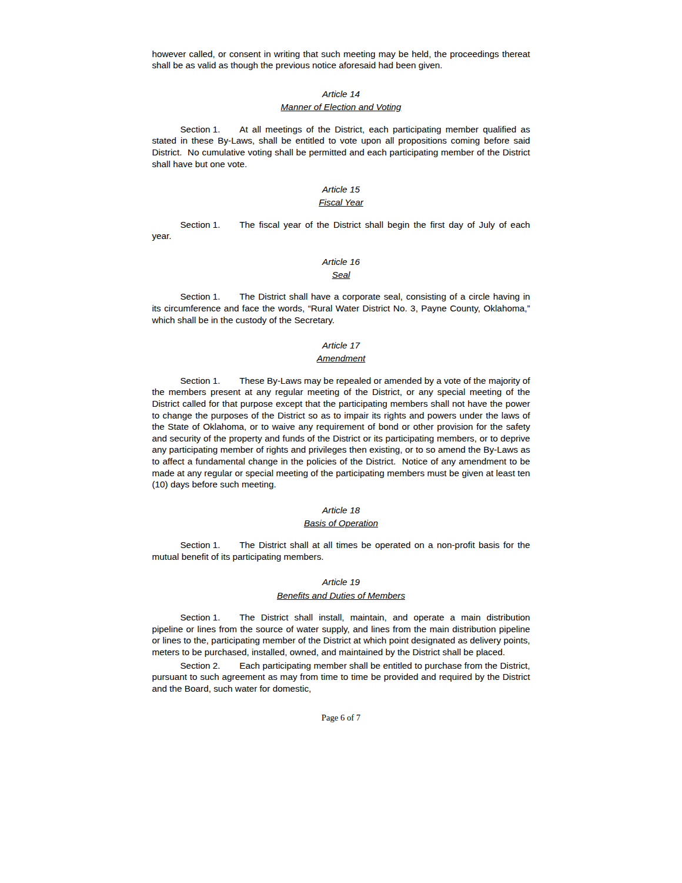however called, or consent in writing that such meeting may be held, the proceedings thereat shall be as valid as though the previous notice aforesaid had been given.
Article 14
Manner of Election and Voting
Section 1. At all meetings of the District, each participating member qualified as stated in these By-Laws, shall be entitled to vote upon all propositions coming before said District. No cumulative voting shall be permitted and each participating member of the District shall have but one vote.
Article 15
Fiscal Year
Section 1. The fiscal year of the District shall begin the first day of July of each year.
Article 16
Seal
Section 1. The District shall have a corporate seal, consisting of a circle having in its circumference and face the words, “Rural Water District No. 3, Payne County, Oklahoma,” which shall be in the custody of the Secretary.
Article 17
Amendment
Section 1. These By-Laws may be repealed or amended by a vote of the majority of the members present at any regular meeting of the District, or any special meeting of the District called for that purpose except that the participating members shall not have the power to change the purposes of the District so as to impair its rights and powers under the laws of the State of Oklahoma, or to waive any requirement of bond or other provision for the safety and security of the property and funds of the District or its participating members, or to deprive any participating member of rights and privileges then existing, or to so amend the By-Laws as to affect a fundamental change in the policies of the District. Notice of any amendment to be made at any regular or special meeting of the participating members must be given at least ten (10) days before such meeting.
Article 18
Basis of Operation
Section 1. The District shall at all times be operated on a non-profit basis for the mutual benefit of its participating members.
Article 19
Benefits and Duties of Members
Section 1. The District shall install, maintain, and operate a main distribution pipeline or lines from the source of water supply, and lines from the main distribution pipeline or lines to the, participating member of the District at which point designated as delivery points, meters to be purchased, installed, owned, and maintained by the District shall be placed.
Section 2. Each participating member shall be entitled to purchase from the District, pursuant to such agreement as may from time to time be provided and required by the District and the Board, such water for domestic,
Page 6 of 7